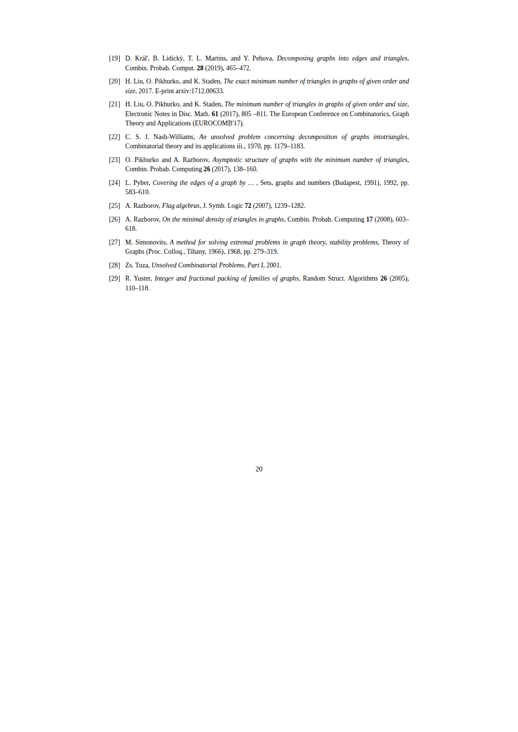[19] D. Král', B. Lidickỳ, T. L. Martins, and Y. Pehova, Decomposing graphs into edges and triangles, Combin. Probab. Comput. 28 (2019), 465–472.
[20] H. Liu, O. Pikhurko, and K. Staden, The exact minimum number of triangles in graphs of given order and size, 2017. E-print arxiv:1712.00633.
[21] H. Liu, O. Pikhurko, and K. Staden, The minimum number of triangles in graphs of given order and size, Electronic Notes in Disc. Math. 61 (2017), 805 –811. The European Conference on Combinatorics, Graph Theory and Applications (EUROCOMB'17).
[22] C. S. J. Nash-Williams, An unsolved problem concerning decomposition of graphs intotriangles, Combinatorial theory and its applications iii., 1970, pp. 1179–1183.
[23] O. Pikhurko and A. Razborov, Asymptotic structure of graphs with the minimum number of triangles, Combin. Probab. Computing 26 (2017), 138–160.
[24] L. Pyber, Covering the edges of a graph by … , Sets, graphs and numbers (Budapest, 1991), 1992, pp. 583–610.
[25] A. Razborov, Flag algebras, J. Symb. Logic 72 (2007), 1239–1282.
[26] A. Razborov, On the minimal density of triangles in graphs, Combin. Probab. Computing 17 (2008), 603–618.
[27] M. Simonovits, A method for solving extremal problems in graph theory, stability problems, Theory of Graphs (Proc. Colloq., Tihany, 1966), 1968, pp. 279–319.
[28] Zs. Tuza, Unsolved Combinatorial Problems, Part I, 2001.
[29] R. Yuster, Integer and fractional packing of families of graphs, Random Struct. Algorithms 26 (2005), 110–118.
20